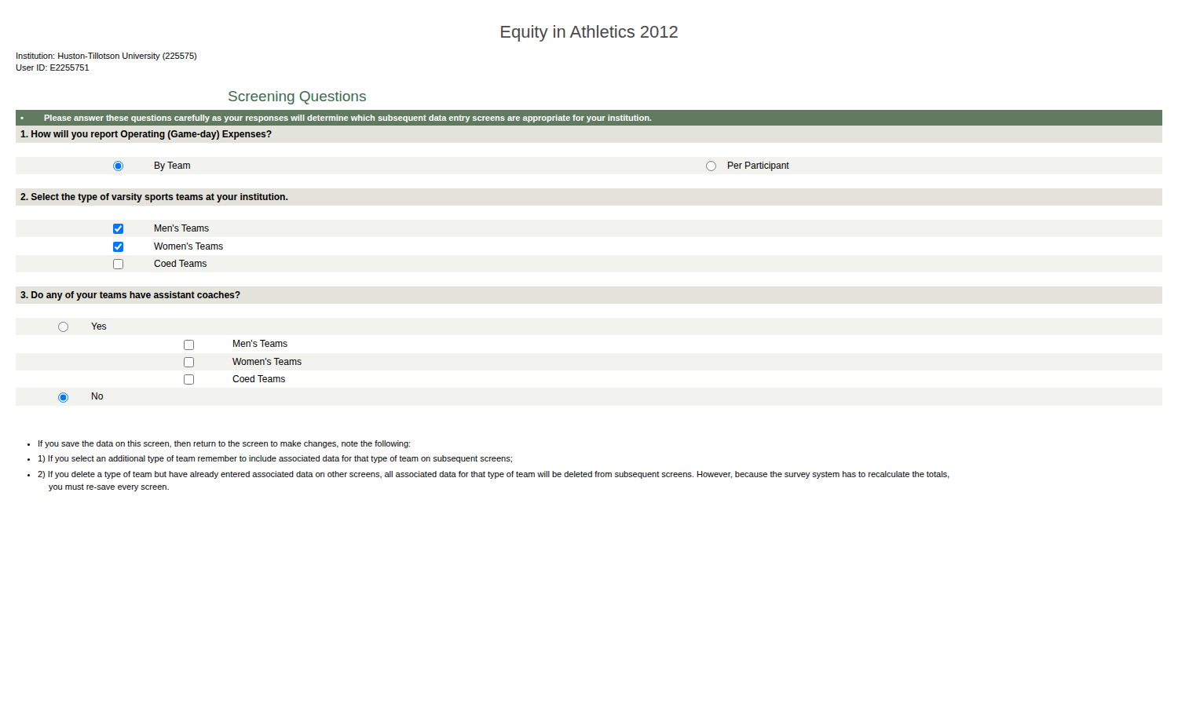Equity in Athletics 2012
Institution: Huston-Tillotson University (225575)
User ID: E2255751
Screening Questions
| • | Please answer these questions carefully as your responses will determine which subsequent data entry screens are appropriate for your institution. |
| 1. How will you report Operating (Game-day) Expenses? |
| | | | By Team | | Per Participant |
| 2. Select the type of varsity sports teams at your institution. |
| | | | Men's Teams |
| | | | Women's Teams |
| | | | Coed Teams |
| 3. Do any of your teams have assistant coaches? |
| | | Yes |
| | | | | Men's Teams |
| | | | | Women's Teams |
| | | | | Coed Teams |
| | | No |
If you save the data on this screen, then return to the screen to make changes, note the following:
1) If you select an additional type of team remember to include associated data for that type of team on subsequent screens;
2) If you delete a type of team but have already entered associated data on other screens, all associated data for that type of team will be deleted from subsequent screens. However, because the survey system has to recalculate the totals, you must re-save every screen.